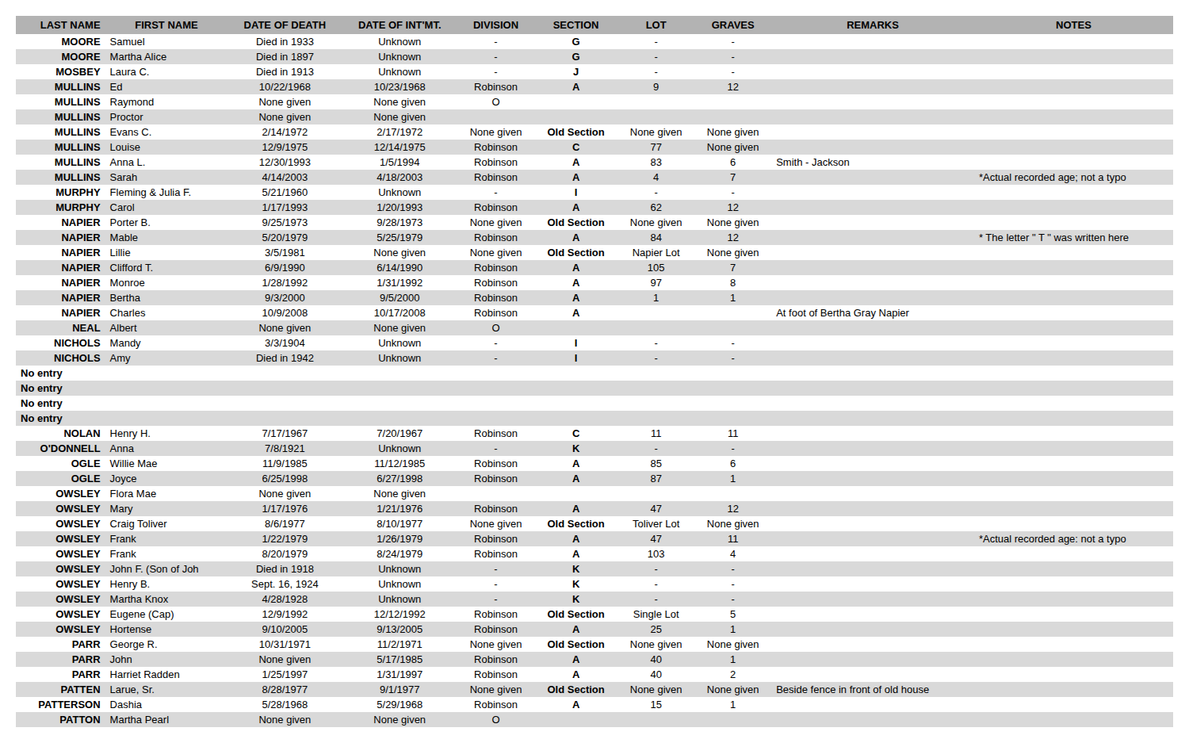| LAST NAME | FIRST NAME | DATE OF DEATH | DATE OF INT'MT. | DIVISION | SECTION | LOT | GRAVES | REMARKS | NOTES |
| --- | --- | --- | --- | --- | --- | --- | --- | --- | --- |
| MOORE | Samuel | Died in 1933 | Unknown | - | G | - | - | | |
| MOORE | Martha Alice | Died in 1897 | Unknown | - | G | - | - | | |
| MOSBEY | Laura C. | Died in 1913 | Unknown | - | J | - | - | | |
| MULLINS | Ed | 10/22/1968 | 10/23/1968 | Robinson | A | 9 | 12 | | |
| MULLINS | Raymond | None given | None given | O | | | | | |
| MULLINS | Proctor | None given | None given | | | | | | |
| MULLINS | Evans C. | 2/14/1972 | 2/17/1972 | None given | Old Section | None given | None given | | |
| MULLINS | Louise | 12/9/1975 | 12/14/1975 | Robinson | C | 77 | None given | | |
| MULLINS | Anna L. | 12/30/1993 | 1/5/1994 | Robinson | A | 83 | 6 | Smith - Jackson | |
| MULLINS | Sarah | 4/14/2003 | 4/18/2003 | Robinson | A | 4 | 7 | | *Actual recorded age; not a typo |
| MURPHY | Fleming & Julia F. | 5/21/1960 | Unknown | - | I | - | - | | |
| MURPHY | Carol | 1/17/1993 | 1/20/1993 | Robinson | A | 62 | 12 | | |
| NAPIER | Porter B. | 9/25/1973 | 9/28/1973 | None given | Old Section | None given | None given | | |
| NAPIER | Mable | 5/20/1979 | 5/25/1979 | Robinson | A | 84 | 12 | | * The letter " T " was written here |
| NAPIER | Lillie | 3/5/1981 | None given | None given | Old Section | Napier Lot | None given | | |
| NAPIER | Clifford T. | 6/9/1990 | 6/14/1990 | Robinson | A | 105 | 7 | | |
| NAPIER | Monroe | 1/28/1992 | 1/31/1992 | Robinson | A | 97 | 8 | | |
| NAPIER | Bertha | 9/3/2000 | 9/5/2000 | Robinson | A | 1 | 1 | | |
| NAPIER | Charles | 10/9/2008 | 10/17/2008 | Robinson | A | | | At foot of Bertha Gray Napier | |
| NEAL | Albert | None given | None given | O | | | | | |
| NICHOLS | Mandy | 3/3/1904 | Unknown | - | I | - | - | | |
| NICHOLS | Amy | Died in 1942 | Unknown | - | I | - | - | | |
| No entry | | | | | | | | | |
| No entry | | | | | | | | | |
| No entry | | | | | | | | | |
| No entry | | | | | | | | | |
| NOLAN | Henry H. | 7/17/1967 | 7/20/1967 | Robinson | C | 11 | 11 | | |
| O'DONNELL | Anna | 7/8/1921 | Unknown | - | K | - | - | | |
| OGLE | Willie Mae | 11/9/1985 | 11/12/1985 | Robinson | A | 85 | 6 | | |
| OGLE | Joyce | 6/25/1998 | 6/27/1998 | Robinson | A | 87 | 1 | | |
| OWSLEY | Flora Mae | None given | None given | | | | | | |
| OWSLEY | Mary | 1/17/1976 | 1/21/1976 | Robinson | A | 47 | 12 | | |
| OWSLEY | Craig Toliver | 8/6/1977 | 8/10/1977 | None given | Old Section | Toliver Lot | None given | | |
| OWSLEY | Frank | 1/22/1979 | 1/26/1979 | Robinson | A | 47 | 11 | | *Actual recorded age: not a typo |
| OWSLEY | Frank | 8/20/1979 | 8/24/1979 | Robinson | A | 103 | 4 | | |
| OWSLEY | John F. (Son of Joh | Died in 1918 | Unknown | - | K | - | - | | |
| OWSLEY | Henry B. | Sept. 16, 1924 | Unknown | - | K | - | - | | |
| OWSLEY | Martha Knox | 4/28/1928 | Unknown | - | K | - | - | | |
| OWSLEY | Eugene (Cap) | 12/9/1992 | 12/12/1992 | Robinson | Old Section | Single Lot | 5 | | |
| OWSLEY | Hortense | 9/10/2005 | 9/13/2005 | Robinson | A | 25 | 1 | | |
| PARR | George R. | 10/31/1971 | 11/2/1971 | None given | Old Section | None given | None given | | |
| PARR | John | None given | 5/17/1985 | Robinson | A | 40 | 1 | | |
| PARR | Harriet Radden | 1/25/1997 | 1/31/1997 | Robinson | A | 40 | 2 | | |
| PATTEN | Larue, Sr. | 8/28/1977 | 9/1/1977 | None given | Old Section | None given | None given | Beside fence in front of old house | |
| PATTERSON | Dashia | 5/28/1968 | 5/29/1968 | Robinson | A | 15 | 1 | | |
| PATTON | Martha Pearl | None given | None given | O | | | | | |